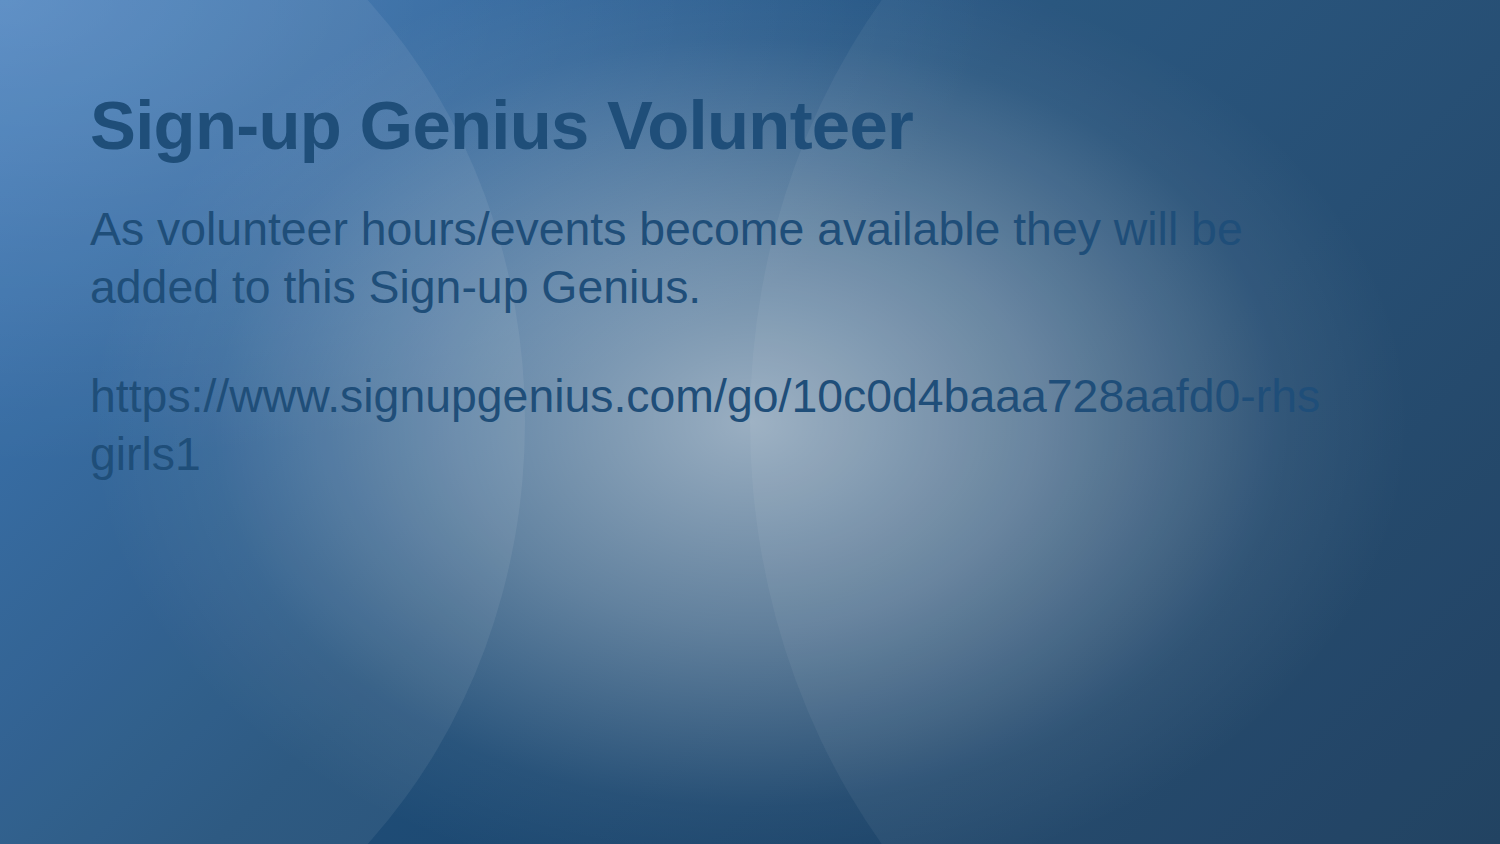Sign-up Genius Volunteer
As volunteer hours/events become available they will be added to this Sign-up Genius.
https://www.signupgenius.com/go/10c0d4baaa728aafd0-rhsgirls1